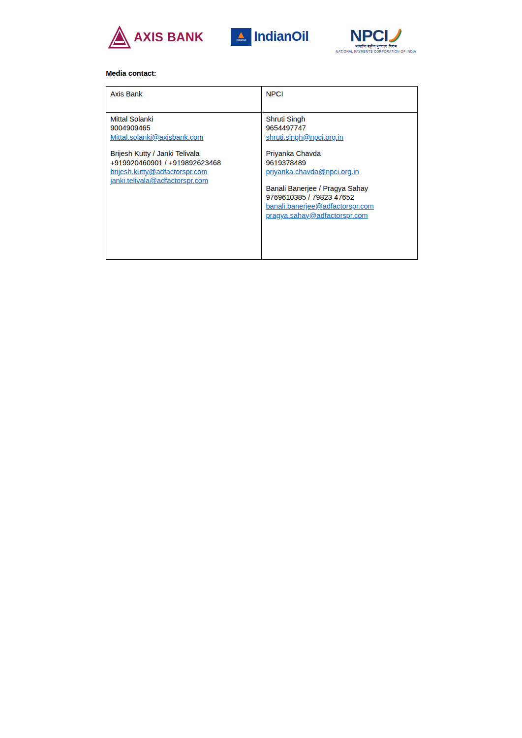AXIS BANK
IndianOil
IndianOil
NPCI
भारतीय राष्ट्रीय भुगतान निगम
NATIONAL PAYMENTS CORPORATION OF INDIA
Media contact:
| Axis Bank | NPCI |
| Mittal Solanki 9004909465 Mittal.solanki@axisbank.com Brijesh Kutty / Janki Telivala +919920460901 / +919892623468 brijesh.kutty@adfactorspr.com janki.telivala@adfactorspr.com | Shruti Singh 9654497747 shruti.singh@npci.org.in Priyanka Chavda 9619378489 priyanka.chavda@npci.org.in Banali Banerjee / Pragya Sahay 9769610385 / 79823 47652 banali.banerjee@adfactorspr.com pragya.sahay@adfactorspr.com |